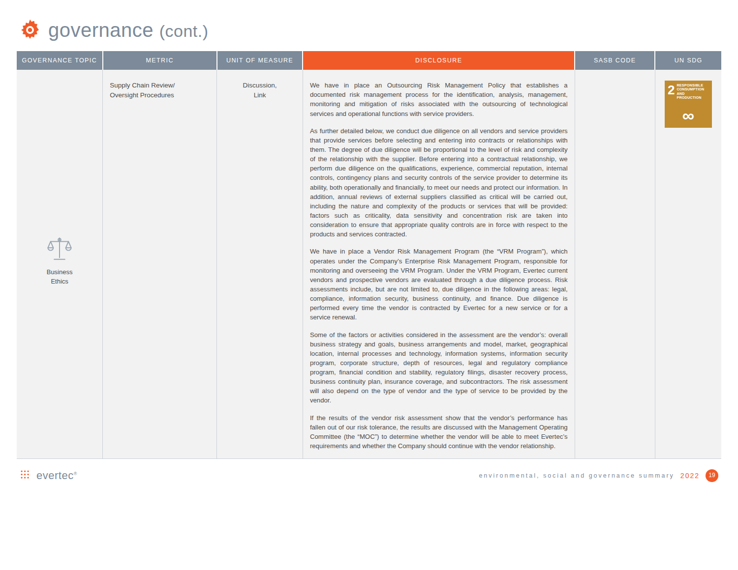governance (cont.)
| Governance Topic | Metric | Unit of Measure | Disclosure | SASB Code | UN SDG |
| --- | --- | --- | --- | --- | --- |
| Business Ethics | Supply Chain Review/ Oversight Procedures | Discussion, Link | We have in place an Outsourcing Risk Management Policy that establishes a documented risk management process for the identification, analysis, management, monitoring and mitigation of risks associated with the outsourcing of technological services and operational functions with service providers. As further detailed below, we conduct due diligence on all vendors and service providers that provide services before selecting and entering into contracts or relationships with them. The degree of due diligence will be proportional to the level of risk and complexity of the relationship with the supplier. Before entering into a contractual relationship, we perform due diligence on the qualifications, experience, commercial reputation, internal controls, contingency plans and security controls of the service provider to determine its ability, both operationally and financially, to meet our needs and protect our information. In addition, annual reviews of external suppliers classified as critical will be carried out, including the nature and complexity of the products or services that will be provided: factors such as criticality, data sensitivity and concentration risk are taken into consideration to ensure that appropriate quality controls are in force with respect to the products and services contracted. We have in place a Vendor Risk Management Program (the “VRM Program”), which operates under the Company’s Enterprise Risk Management Program, responsible for monitoring and overseeing the VRM Program. Under the VRM Program, Evertec current vendors and prospective vendors are evaluated through a due diligence process. Risk assessments include, but are not limited to, due diligence in the following areas: legal, compliance, information security, business continuity, and finance. Due diligence is performed every time the vendor is contracted by Evertec for a new service or for a service renewal. Some of the factors or activities considered in the assessment are the vendor’s: overall business strategy and goals, business arrangements and model, market, geographical location, internal processes and technology, information systems, information security program, corporate structure, depth of resources, legal and regulatory compliance program, financial condition and stability, regulatory filings, disaster recovery process, business continuity plan, insurance coverage, and subcontractors. The risk assessment will also depend on the type of vendor and the type of service to be provided by the vendor. If the results of the vendor risk assessment show that the vendor’s performance has fallen out of our risk tolerance, the results are discussed with the Management Operating Committee (the “MOC”) to determine whether the vendor will be able to meet Evertec’s requirements and whether the Company should continue with the vendor relationship. | | 2 Responsible Consumption and Production ∞ |
evertec®
environmental, social and governance summary 2022 19